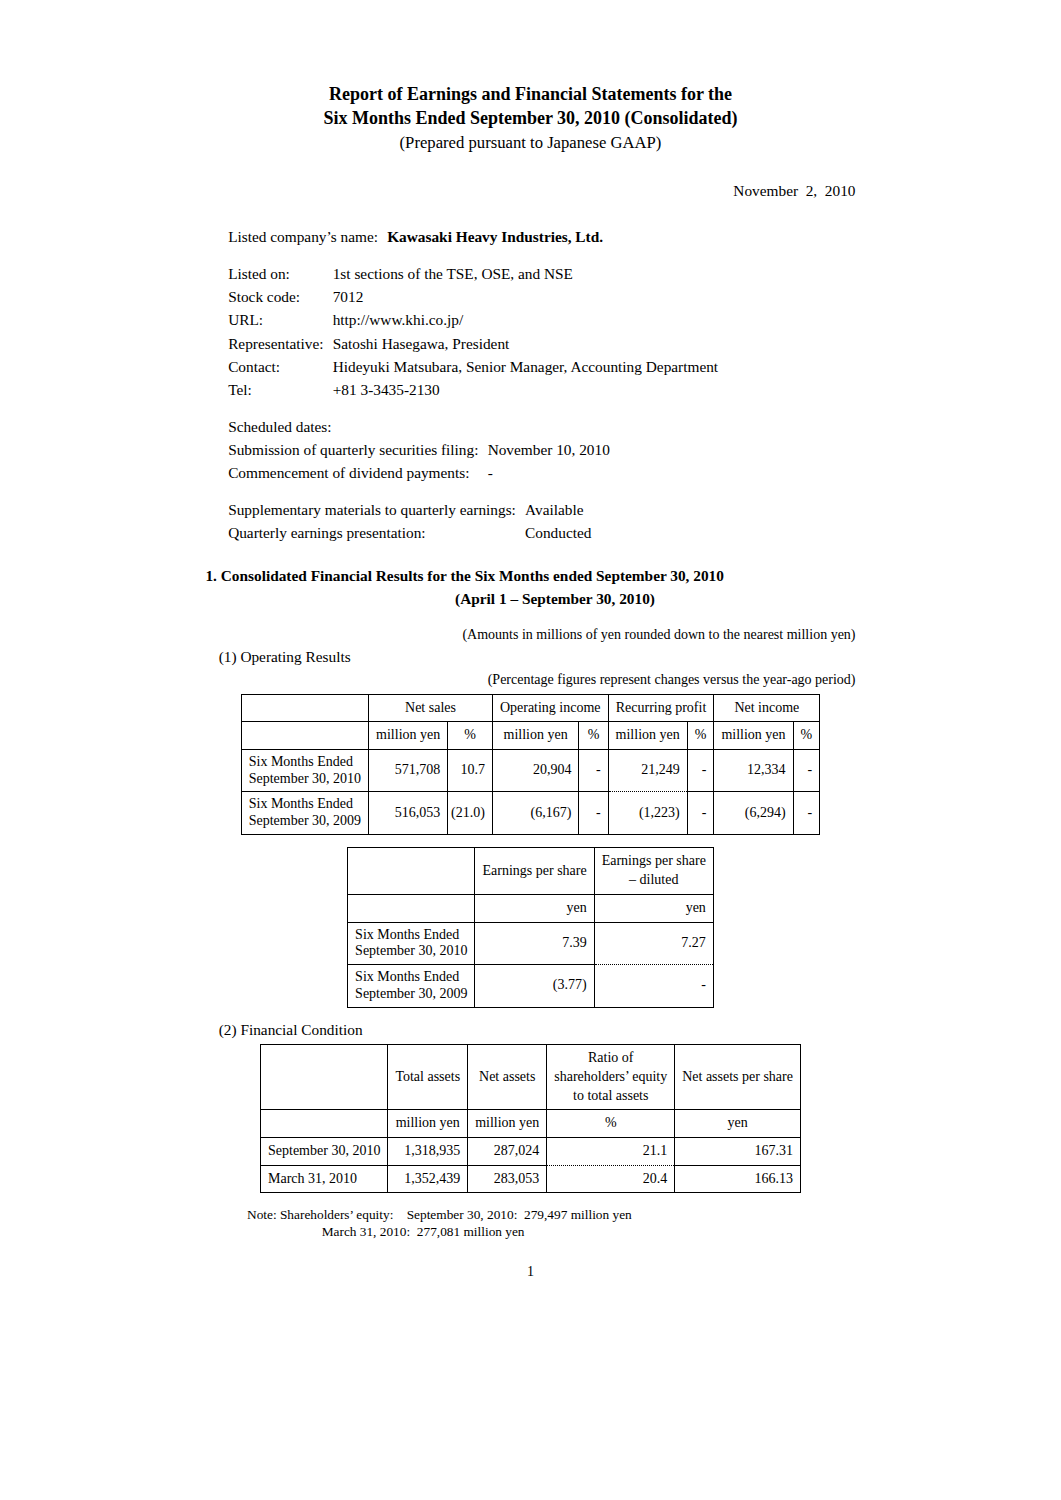Report of Earnings and Financial Statements for the
Six Months Ended September 30, 2010 (Consolidated)
(Prepared pursuant to Japanese GAAP)
November 2, 2010
| Listed company’s name: | Kawasaki Heavy Industries, Ltd. |
| Listed on: | 1st sections of the TSE, OSE, and NSE |
| Stock code: | 7012 |
| URL: | http://www.khi.co.jp/ |
| Representative: | Satoshi Hasegawa, President |
| Contact: | Hideyuki Matsubara, Senior Manager, Accounting Department |
| Tel: | +81 3-3435-2130 |
| Scheduled dates: |
| Submission of quarterly securities filing: | November 10, 2010 |
| Commencement of dividend payments: | - |
| Supplementary materials to quarterly earnings: | Available |
| Quarterly earnings presentation: | Conducted |
1. Consolidated Financial Results for the Six Months ended September 30, 2010 (April 1 – September 30, 2010)
(Amounts in millions of yen rounded down to the nearest million yen)
(1) Operating Results
(Percentage figures represent changes versus the year-ago period)
| | Net sales | Operating income | Recurring profit | Net income |
| --- | --- | --- | --- | --- |
| | million yen | % | million yen | % | million yen | % | million yen | % |
| Six Months Ended September 30, 2010 | 571,708 | 10.7 | 20,904 | - | 21,249 | - | 12,334 | - |
| Six Months Ended September 30, 2009 | 516,053 | (21.0) | (6,167) | - | (1,223) | - | (6,294) | - |
| | Earnings per share | Earnings per share – diluted |
| --- | --- | --- |
| | yen | yen |
| Six Months Ended September 30, 2010 | 7.39 | 7.27 |
| Six Months Ended September 30, 2009 | (3.77) | - |
(2) Financial Condition
| | Total assets | Net assets | Ratio of shareholders’ equity to total assets | Net assets per share |
| --- | --- | --- | --- | --- |
| | million yen | million yen | % | yen |
| September 30, 2010 | 1,318,935 | 287,024 | 21.1 | 167.31 |
| March 31, 2010 | 1,352,439 | 283,053 | 20.4 | 166.13 |
Note: Shareholders’ equity: September 30, 2010: 279,497 million yen March 31, 2010: 277,081 million yen
1